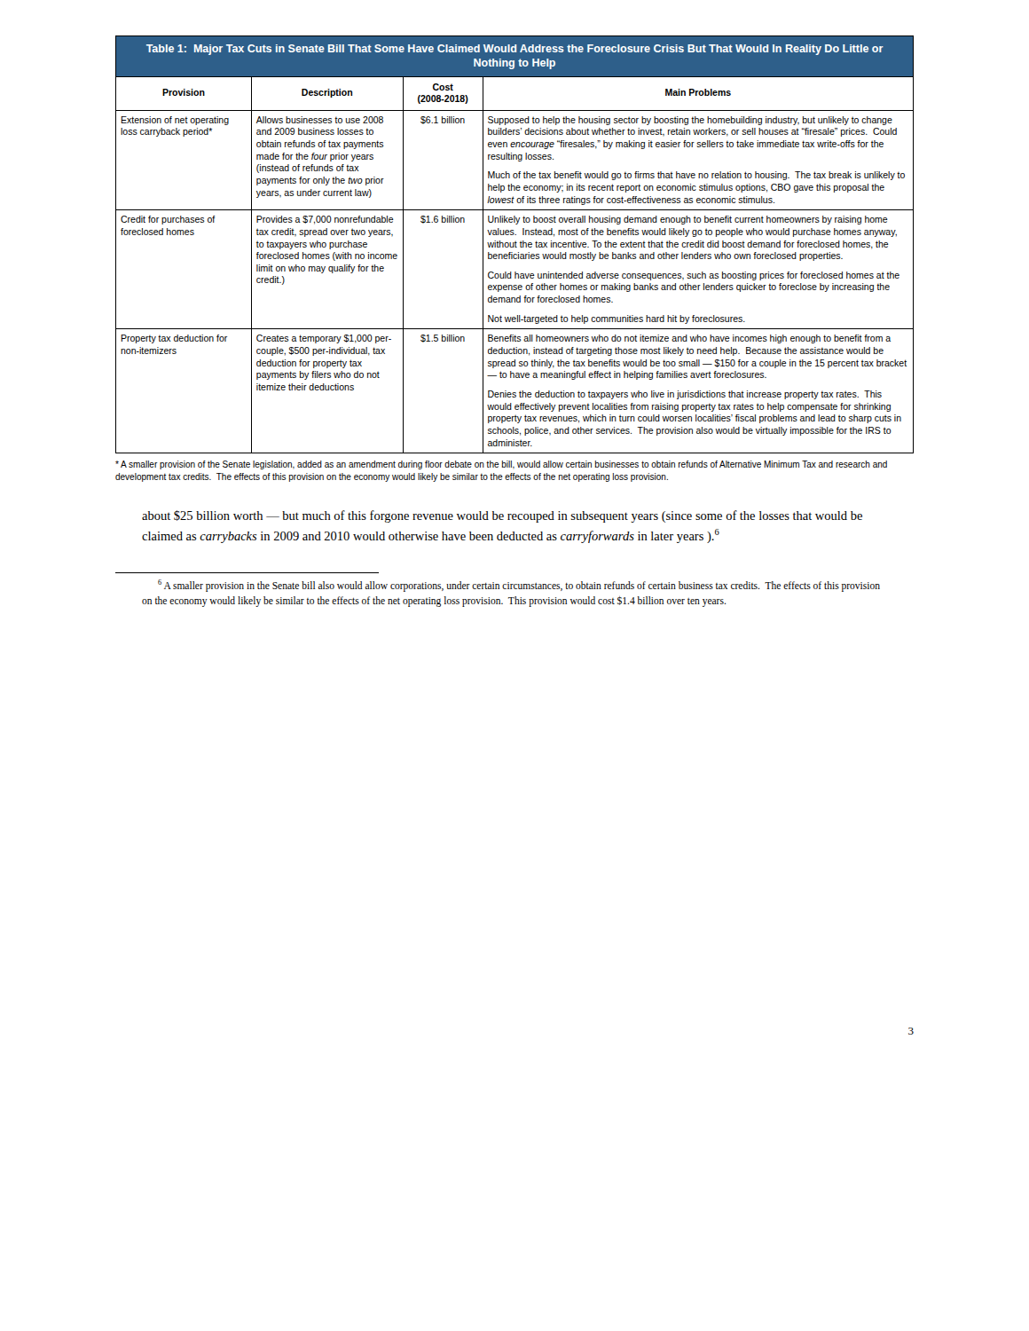Table 1: Major Tax Cuts in Senate Bill That Some Have Claimed Would Address the Foreclosure Crisis But That Would In Reality Do Little or Nothing to Help
| Provision | Description | Cost (2008-2018) | Main Problems |
| --- | --- | --- | --- |
| Extension of net operating loss carryback period* | Allows businesses to use 2008 and 2009 business losses to obtain refunds of tax payments made for the four prior years (instead of refunds of tax payments for only the two prior years, as under current law) | $6.1 billion | Supposed to help the housing sector by boosting the homebuilding industry, but unlikely to change builders’ decisions about whether to invest, retain workers, or sell houses at “firesale” prices. Could even encourage “firesales,” by making it easier for sellers to take immediate tax write-offs for the resulting losses. Much of the tax benefit would go to firms that have no relation to housing. The tax break is unlikely to help the economy; in its recent report on economic stimulus options, CBO gave this proposal the lowest of its three ratings for cost-effectiveness as economic stimulus. |
| Credit for purchases of foreclosed homes | Provides a $7,000 nonrefundable tax credit, spread over two years, to taxpayers who purchase foreclosed homes (with no income limit on who may qualify for the credit.) | $1.6 billion | Unlikely to boost overall housing demand enough to benefit current homeowners by raising home values. Instead, most of the benefits would likely go to people who would purchase homes anyway, without the tax incentive. To the extent that the credit did boost demand for foreclosed homes, the beneficiaries would mostly be banks and other lenders who own foreclosed properties. Could have unintended adverse consequences, such as boosting prices for foreclosed homes at the expense of other homes or making banks and other lenders quicker to foreclose by increasing the demand for foreclosed homes. Not well-targeted to help communities hard hit by foreclosures. |
| Property tax deduction for non-itemizers | Creates a temporary $1,000 per-couple, $500 per-individual, tax deduction for property tax payments by filers who do not itemize their deductions | $1.5 billion | Benefits all homeowners who do not itemize and who have incomes high enough to benefit from a deduction, instead of targeting those most likely to need help. Because the assistance would be spread so thinly, the tax benefits would be too small — $150 for a couple in the 15 percent tax bracket — to have a meaningful effect in helping families avert foreclosures. Denies the deduction to taxpayers who live in jurisdictions that increase property tax rates. This would effectively prevent localities from raising property tax rates to help compensate for shrinking property tax revenues, which in turn could worsen localities’ fiscal problems and lead to sharp cuts in schools, police, and other services. The provision also would be virtually impossible for the IRS to administer. |
* A smaller provision of the Senate legislation, added as an amendment during floor debate on the bill, would allow certain businesses to obtain refunds of Alternative Minimum Tax and research and development tax credits. The effects of this provision on the economy would likely be similar to the effects of the net operating loss provision.
about $25 billion worth — but much of this forgone revenue would be recouped in subsequent years (since some of the losses that would be claimed as carrybacks in 2009 and 2010 would otherwise have been deducted as carryforwards in later years ).6
6 A smaller provision in the Senate bill also would allow corporations, under certain circumstances, to obtain refunds of certain business tax credits. The effects of this provision on the economy would likely be similar to the effects of the net operating loss provision. This provision would cost $1.4 billion over ten years.
3